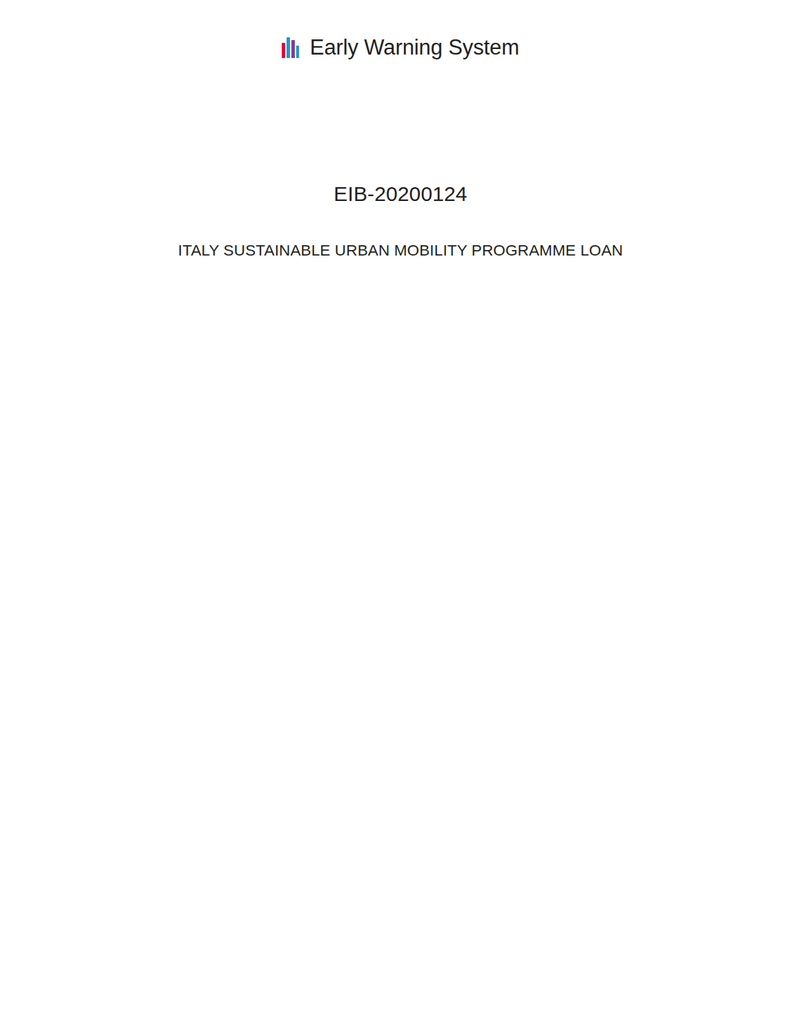Early Warning System
EIB-20200124
Italy Sustainable Urban Mobility Programme Loan